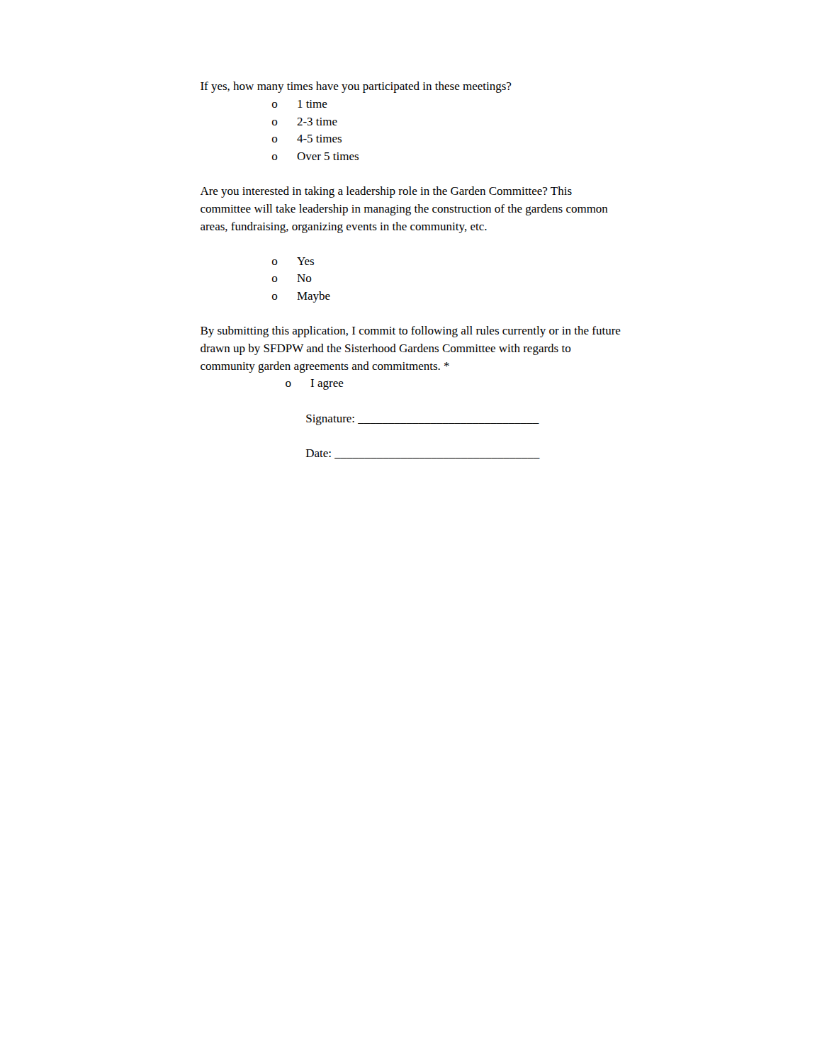If yes, how many times have you participated in these meetings?
1 time
2-3 time
4-5 times
Over 5 times
Are you interested in taking a leadership role in the Garden Committee? This committee will take leadership in managing the construction of the gardens common areas, fundraising, organizing events in the community, etc.
Yes
No
Maybe
By submitting this application, I commit to following all rules currently or in the future drawn up by SFDPW and the Sisterhood Gardens Committee with regards to community garden agreements and commitments. *
I agree
Signature: ______________________________
Date: __________________________________